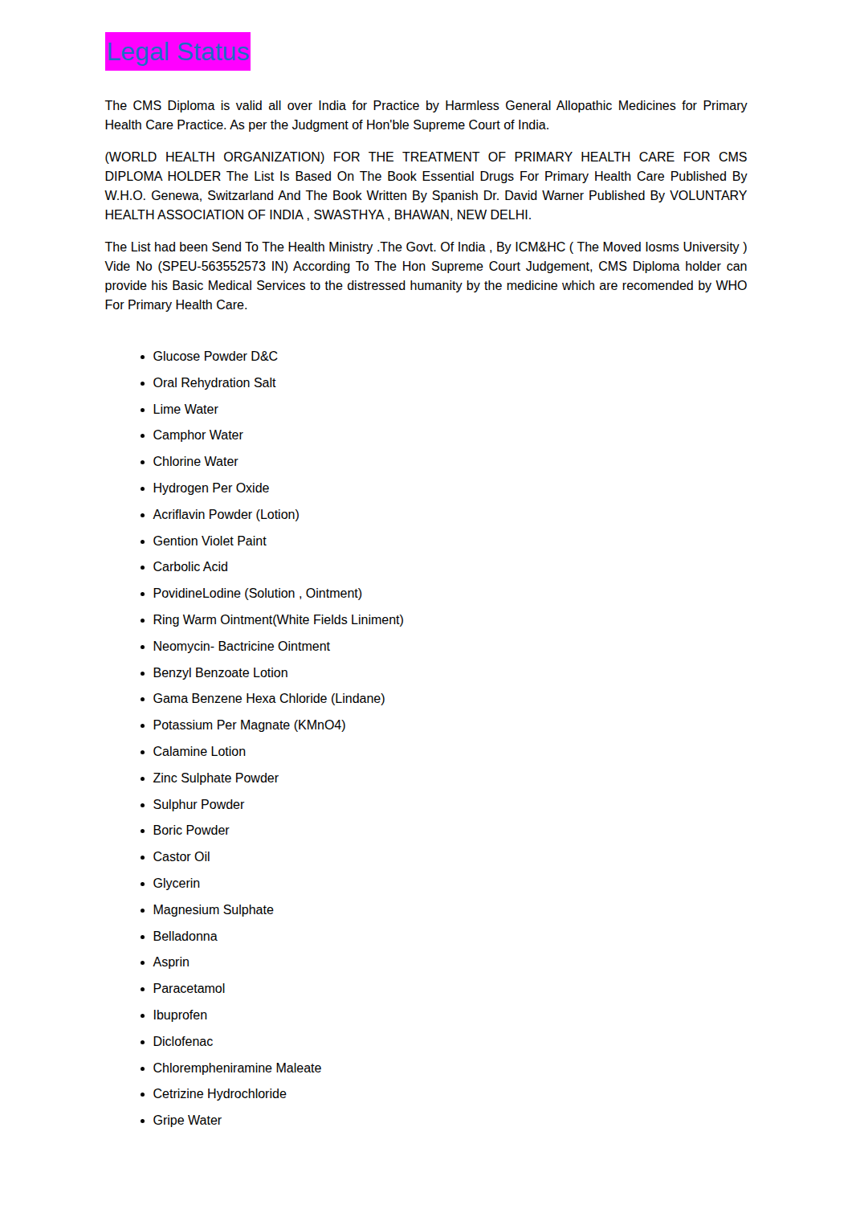Legal Status
The CMS Diploma is valid all over India for Practice by Harmless General Allopathic Medicines for Primary Health Care Practice. As per the Judgment of Hon'ble Supreme Court of India.
(WORLD HEALTH ORGANIZATION) FOR THE TREATMENT OF PRIMARY HEALTH CARE FOR CMS DIPLOMA HOLDER The List Is Based On The Book Essential Drugs For Primary Health Care Published By W.H.O. Genewa, Switzarland And The Book Written By Spanish Dr. David Warner Published By VOLUNTARY HEALTH ASSOCIATION OF INDIA , SWASTHYA , BHAWAN, NEW DELHI.
The List had been Send To The Health Ministry .The Govt. Of India , By ICM&HC ( The Moved Iosms University ) Vide No (SPEU-563552573 IN) According To The Hon Supreme Court Judgement, CMS Diploma holder can provide his Basic Medical Services to the distressed humanity by the medicine which are recomended by WHO For Primary Health Care.
Glucose Powder D&C
Oral Rehydration Salt
Lime Water
Camphor Water
Chlorine Water
Hydrogen Per Oxide
Acriflavin Powder (Lotion)
Gention Violet Paint
Carbolic Acid
PovidineLodine (Solution , Ointment)
Ring Warm Ointment(White Fields Liniment)
Neomycin- Bactricine Ointment
Benzyl Benzoate Lotion
Gama Benzene Hexa Chloride (Lindane)
Potassium Per Magnate (KMnO4)
Calamine Lotion
Zinc Sulphate Powder
Sulphur Powder
Boric Powder
Castor Oil
Glycerin
Magnesium Sulphate
Belladonna
Asprin
Paracetamol
Ibuprofen
Diclofenac
Chlorempheniramine Maleate
Cetrizine Hydrochloride
Gripe Water